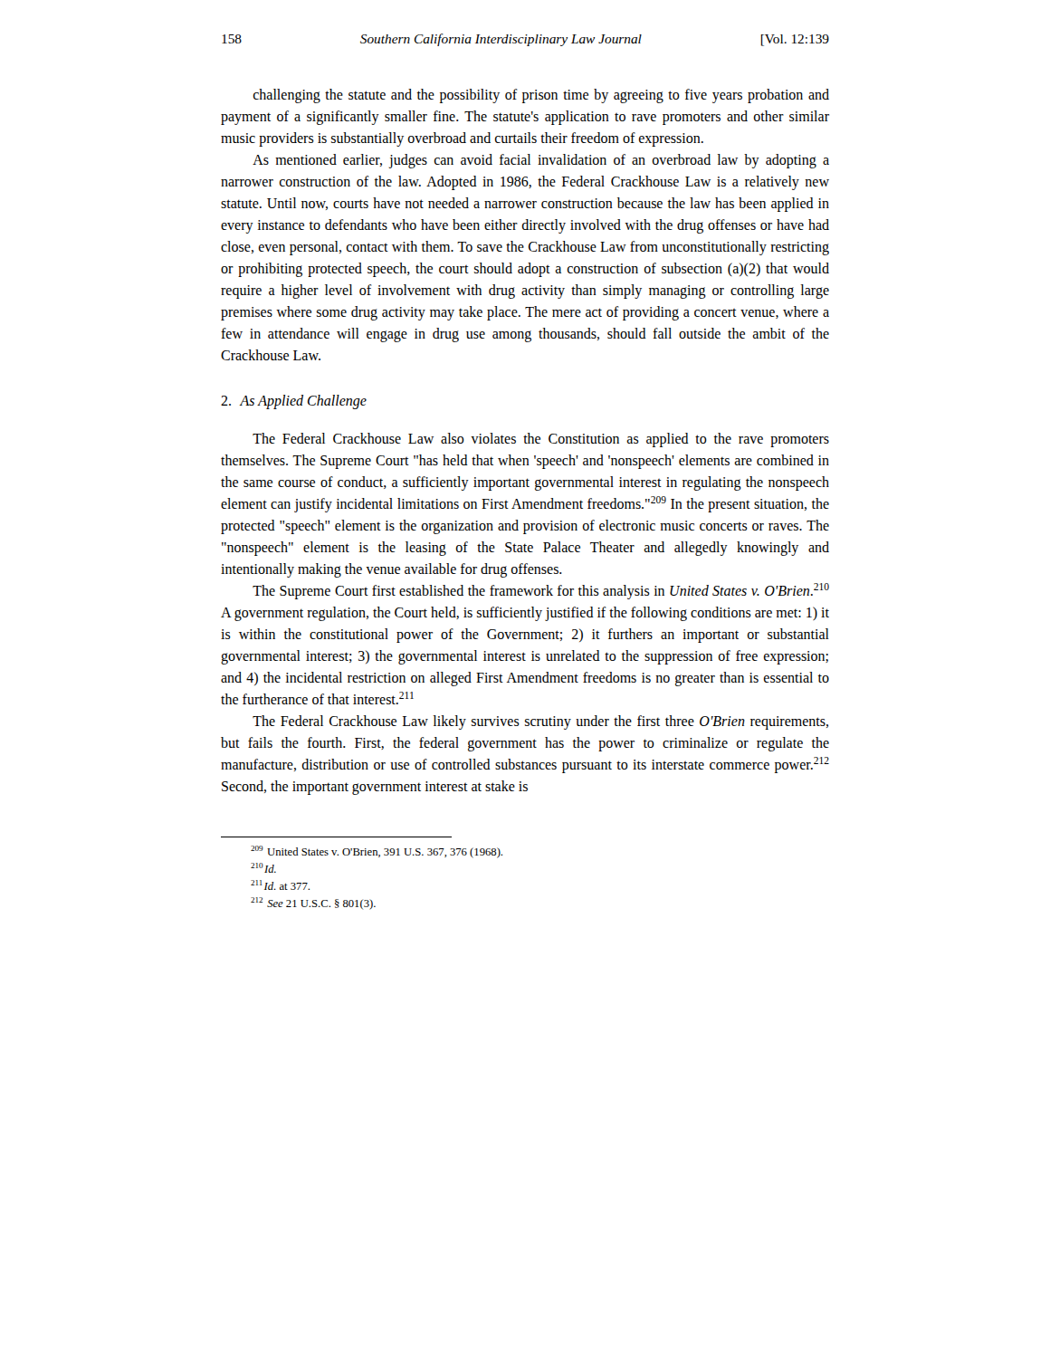158 Southern California Interdisciplinary Law Journal [Vol. 12:139
challenging the statute and the possibility of prison time by agreeing to five years probation and payment of a significantly smaller fine. The statute's application to rave promoters and other similar music providers is substantially overbroad and curtails their freedom of expression.
As mentioned earlier, judges can avoid facial invalidation of an overbroad law by adopting a narrower construction of the law. Adopted in 1986, the Federal Crackhouse Law is a relatively new statute. Until now, courts have not needed a narrower construction because the law has been applied in every instance to defendants who have been either directly involved with the drug offenses or have had close, even personal, contact with them. To save the Crackhouse Law from unconstitutionally restricting or prohibiting protected speech, the court should adopt a construction of subsection (a)(2) that would require a higher level of involvement with drug activity than simply managing or controlling large premises where some drug activity may take place. The mere act of providing a concert venue, where a few in attendance will engage in drug use among thousands, should fall outside the ambit of the Crackhouse Law.
2. As Applied Challenge
The Federal Crackhouse Law also violates the Constitution as applied to the rave promoters themselves. The Supreme Court "has held that when 'speech' and 'nonspeech' elements are combined in the same course of conduct, a sufficiently important governmental interest in regulating the nonspeech element can justify incidental limitations on First Amendment freedoms."209 In the present situation, the protected "speech" element is the organization and provision of electronic music concerts or raves. The "nonspeech" element is the leasing of the State Palace Theater and allegedly knowingly and intentionally making the venue available for drug offenses.
The Supreme Court first established the framework for this analysis in United States v. O'Brien.210 A government regulation, the Court held, is sufficiently justified if the following conditions are met: 1) it is within the constitutional power of the Government; 2) it furthers an important or substantial governmental interest; 3) the governmental interest is unrelated to the suppression of free expression; and 4) the incidental restriction on alleged First Amendment freedoms is no greater than is essential to the furtherance of that interest.211
The Federal Crackhouse Law likely survives scrutiny under the first three O'Brien requirements, but fails the fourth. First, the federal government has the power to criminalize or regulate the manufacture, distribution or use of controlled substances pursuant to its interstate commerce power.212 Second, the important government interest at stake is
209 United States v. O'Brien, 391 U.S. 367, 376 (1968).
210Id.
211Id. at 377.
212 See 21 U.S.C. § 801(3).